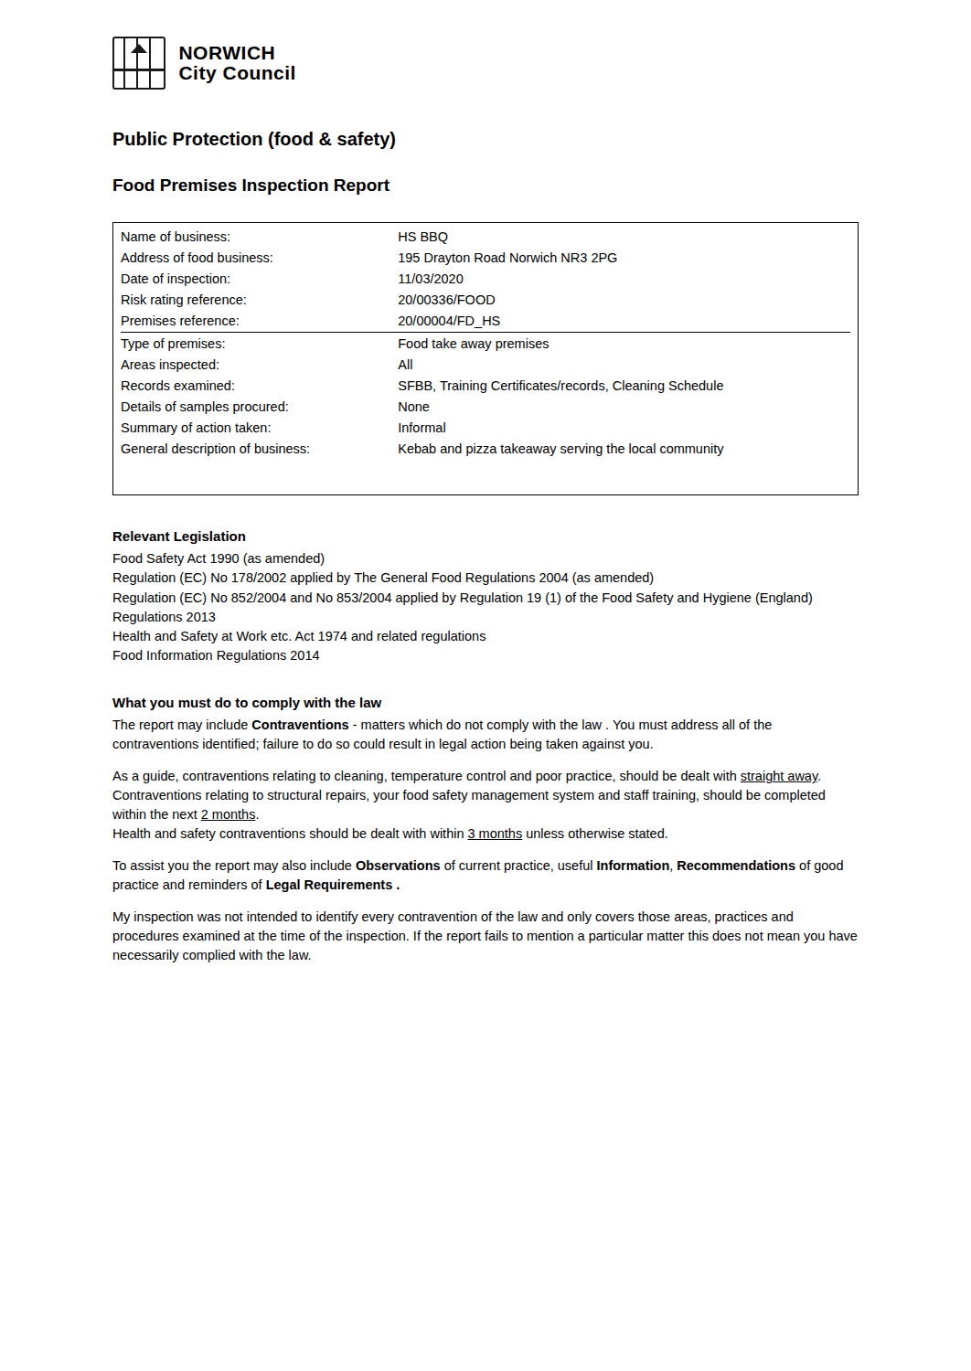NORWICH
City Council
Public Protection (food & safety)
Food Premises Inspection Report
| Name of business: | HS BBQ |
| Address of food business: | 195 Drayton Road Norwich NR3 2PG |
| Date of inspection: | 11/03/2020 |
| Risk rating reference: | 20/00336/FOOD |
| Premises reference: | 20/00004/FD_HS |
| Type of premises: | Food take away premises |
| Areas inspected: | All |
| Records examined: | SFBB, Training Certificates/records, Cleaning Schedule |
| Details of samples procured: | None |
| Summary of action taken: | Informal |
| General description of business: | Kebab and pizza takeaway serving the local community |
Relevant Legislation
Food Safety Act 1990 (as amended)
Regulation (EC) No 178/2002 applied by The General Food Regulations 2004 (as amended)
Regulation (EC) No 852/2004 and No 853/2004 applied by Regulation 19 (1) of the Food Safety and Hygiene (England) Regulations 2013
Health and Safety at Work etc. Act 1974 and related regulations
Food Information Regulations 2014
What you must do to comply with the law
The report may include Contraventions - matters which do not comply with the law . You must address all of the contraventions identified; failure to do so could result in legal action being taken against you.
As a guide, contraventions relating to cleaning, temperature control and poor practice, should be dealt with straight away.
Contraventions relating to structural repairs, your food safety management system and staff training, should be completed within the next 2 months.
Health and safety contraventions should be dealt with within 3 months unless otherwise stated.
To assist you the report may also include Observations of current practice, useful Information, Recommendations of good practice and reminders of Legal Requirements .
My inspection was not intended to identify every contravention of the law and only covers those areas, practices and procedures examined at the time of the inspection. If the report fails to mention a particular matter this does not mean you have necessarily complied with the law.